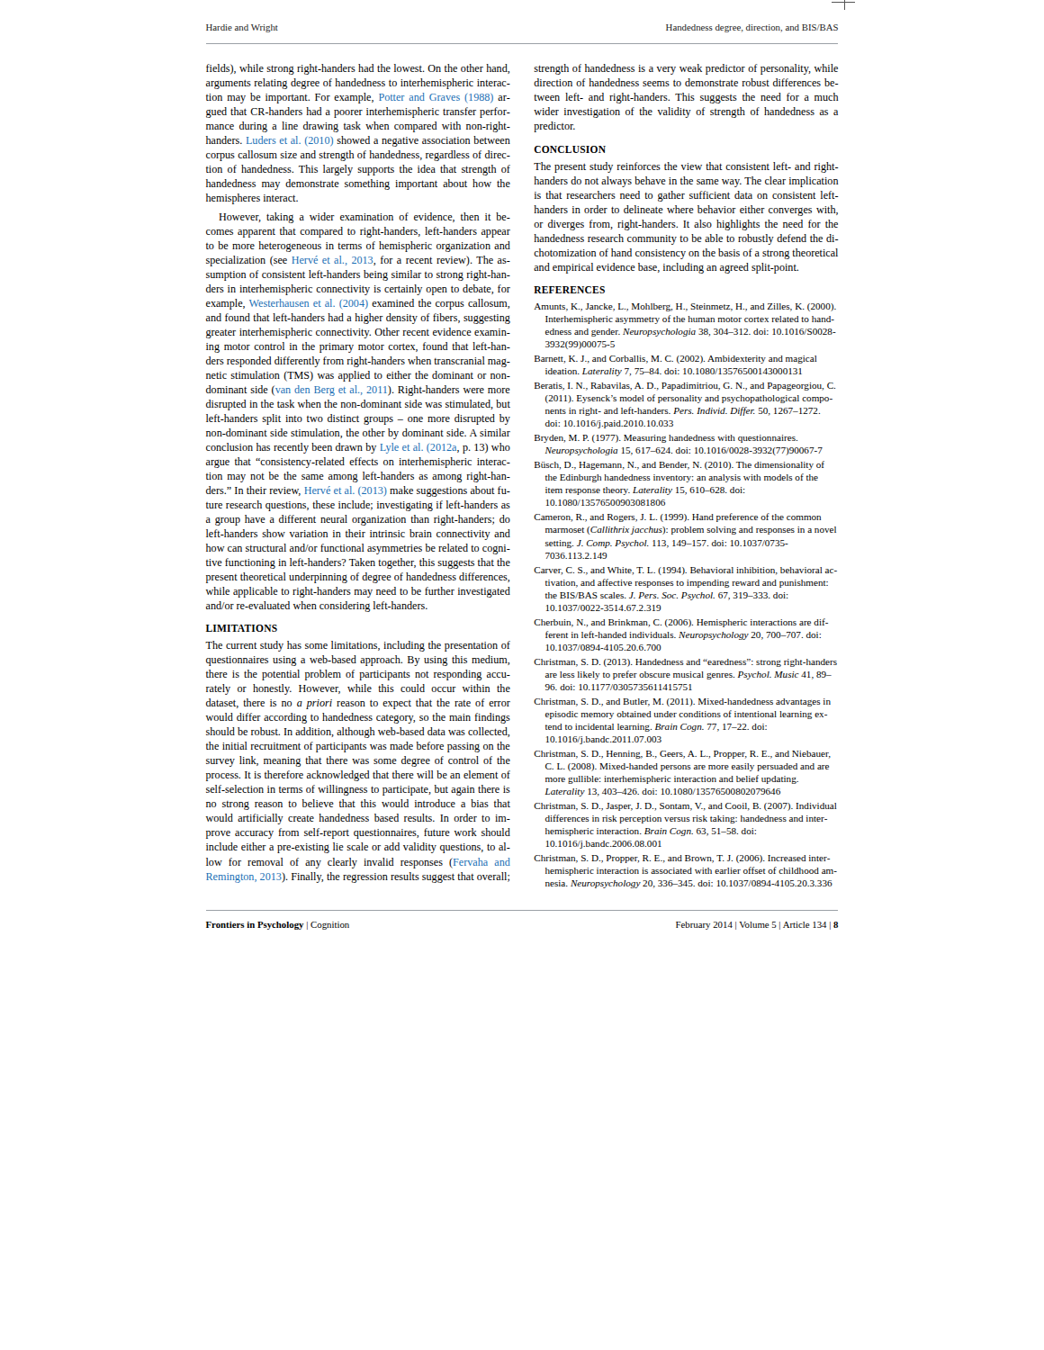Hardie and Wright
Handedness degree, direction, and BIS/BAS
fields), while strong right-handers had the lowest. On the other hand, arguments relating degree of handedness to interhemispheric interaction may be important. For example, Potter and Graves (1988) argued that CR-handers had a poorer interhemispheric transfer performance during a line drawing task when compared with non-right-handers. Luders et al. (2010) showed a negative association between corpus callosum size and strength of handedness, regardless of direction of handedness. This largely supports the idea that strength of handedness may demonstrate something important about how the hemispheres interact.
However, taking a wider examination of evidence, then it becomes apparent that compared to right-handers, left-handers appear to be more heterogeneous in terms of hemispheric organization and specialization (see Hervé et al., 2013, for a recent review). The assumption of consistent left-handers being similar to strong right-handers in interhemispheric connectivity is certainly open to debate, for example, Westerhausen et al. (2004) examined the corpus callosum, and found that left-handers had a higher density of fibers, suggesting greater interhemispheric connectivity. Other recent evidence examining motor control in the primary motor cortex, found that left-handers responded differently from right-handers when transcranial magnetic stimulation (TMS) was applied to either the dominant or non-dominant side (van den Berg et al., 2011). Right-handers were more disrupted in the task when the non-dominant side was stimulated, but left-handers split into two distinct groups – one more disrupted by non-dominant side stimulation, the other by dominant side. A similar conclusion has recently been drawn by Lyle et al. (2012a, p. 13) who argue that “consistency-related effects on interhemispheric interaction may not be the same among left-handers as among right-handers.” In their review, Hervé et al. (2013) make suggestions about future research questions, these include; investigating if left-handers as a group have a different neural organization than right-handers; do left-handers show variation in their intrinsic brain connectivity and how can structural and/or functional asymmetries be related to cognitive functioning in left-handers? Taken together, this suggests that the present theoretical underpinning of degree of handedness differences, while applicable to right-handers may need to be further investigated and/or re-evaluated when considering left-handers.
Limitations
The current study has some limitations, including the presentation of questionnaires using a web-based approach. By using this medium, there is the potential problem of participants not responding accurately or honestly. However, while this could occur within the dataset, there is no a priori reason to expect that the rate of error would differ according to handedness category, so the main findings should be robust. In addition, although web-based data was collected, the initial recruitment of participants was made before passing on the survey link, meaning that there was some degree of control of the process. It is therefore acknowledged that there will be an element of self-selection in terms of willingness to participate, but again there is no strong reason to believe that this would introduce a bias that would artificially create handedness based results. In order to improve accuracy from self-report questionnaires, future work should include either a pre-existing lie scale or add validity questions, to allow for removal of any clearly invalid responses (Fervaha and Remington, 2013). Finally, the regression results suggest that overall; strength of handedness is a very weak predictor of personality, while direction of handedness seems to demonstrate robust differences between left- and right-handers. This suggests the need for a much wider investigation of the validity of strength of handedness as a predictor.
Conclusion
The present study reinforces the view that consistent left- and right-handers do not always behave in the same way. The clear implication is that researchers need to gather sufficient data on consistent left-handers in order to delineate where behavior either converges with, or diverges from, right-handers. It also highlights the need for the handedness research community to be able to robustly defend the dichotomization of hand consistency on the basis of a strong theoretical and empirical evidence base, including an agreed split-point.
References
Amunts, K., Jancke, L., Mohlberg, H., Steinmetz, H., and Zilles, K. (2000). Interhemispheric asymmetry of the human motor cortex related to handedness and gender. Neuropsychologia 38, 304–312. doi: 10.1016/S0028-3932(99)00075-5
Barnett, K. J., and Corballis, M. C. (2002). Ambidexterity and magical ideation. Laterality 7, 75–84. doi: 10.1080/13576500143000131
Beratis, I. N., Rabavilas, A. D., Papadimitriou, G. N., and Papageorgiou, C. (2011). Eysenck’s model of personality and psychopathological components in right- and left-handers. Pers. Individ. Differ. 50, 1267–1272. doi: 10.1016/j.paid.2010.10.033
Bryden, M. P. (1977). Measuring handedness with questionnaires. Neuropsychologia 15, 617–624. doi: 10.1016/0028-3932(77)90067-7
Büsch, D., Hagemann, N., and Bender, N. (2010). The dimensionality of the Edinburgh handedness inventory: an analysis with models of the item response theory. Laterality 15, 610–628. doi: 10.1080/13576500903081806
Cameron, R., and Rogers, J. L. (1999). Hand preference of the common marmoset (Callithrix jacchus): problem solving and responses in a novel setting. J. Comp. Psychol. 113, 149–157. doi: 10.1037/0735-7036.113.2.149
Carver, C. S., and White, T. L. (1994). Behavioral inhibition, behavioral activation, and affective responses to impending reward and punishment: the BIS/BAS scales. J. Pers. Soc. Psychol. 67, 319–333. doi: 10.1037/0022-3514.67.2.319
Cherbuin, N., and Brinkman, C. (2006). Hemispheric interactions are different in left-handed individuals. Neuropsychology 20, 700–707. doi: 10.1037/0894-4105.20.6.700
Christman, S. D. (2013). Handedness and “earedness”: strong right-handers are less likely to prefer obscure musical genres. Psychol. Music 41, 89–96. doi: 10.1177/0305735611415751
Christman, S. D., and Butler, M. (2011). Mixed-handedness advantages in episodic memory obtained under conditions of intentional learning extend to incidental learning. Brain Cogn. 77, 17–22. doi: 10.1016/j.bandc.2011.07.003
Christman, S. D., Henning, B., Geers, A. L., Propper, R. E., and Niebauer, C. L. (2008). Mixed-handed persons are more easily persuaded and are more gullible: interhemispheric interaction and belief updating. Laterality 13, 403–426. doi: 10.1080/13576500802079646
Christman, S. D., Jasper, J. D., Sontam, V., and Cooil, B. (2007). Individual differences in risk perception versus risk taking: handedness and interhemispheric interaction. Brain Cogn. 63, 51–58. doi: 10.1016/j.bandc.2006.08.001
Christman, S. D., Propper, R. E., and Brown, T. J. (2006). Increased interhemispheric interaction is associated with earlier offset of childhood amnesia. Neuropsychology 20, 336–345. doi: 10.1037/0894-4105.20.3.336
Frontiers in Psychology | Cognition
February 2014 | Volume 5 | Article 134 | 8